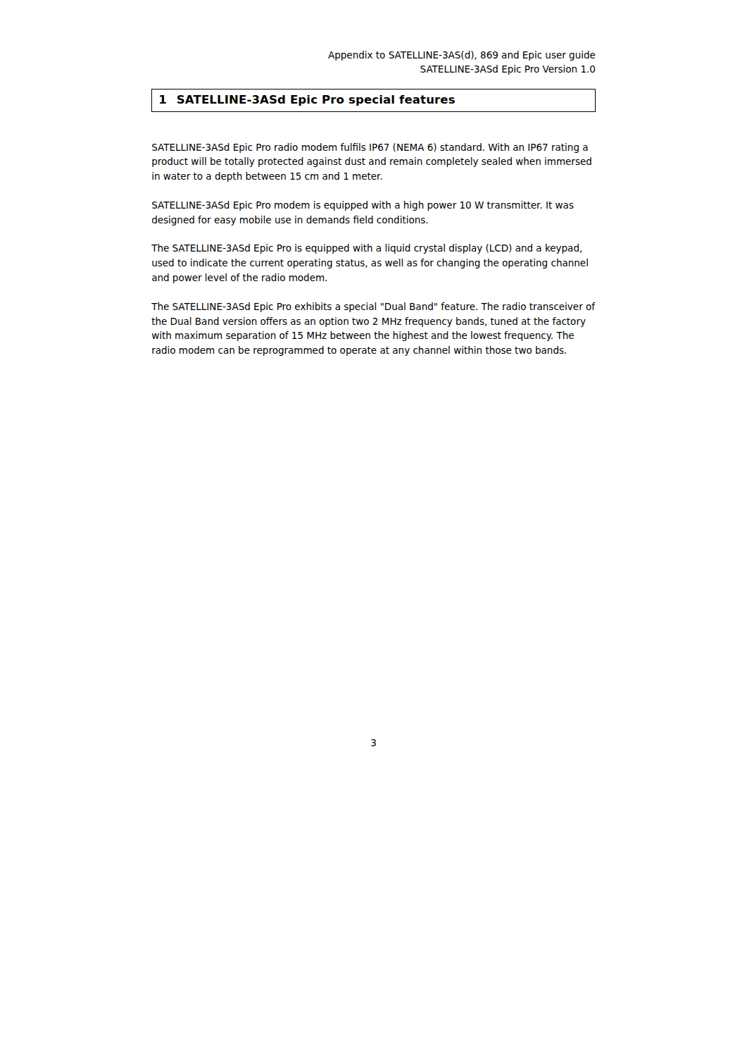Appendix to SATELLINE-3AS(d), 869 and Epic user guide
SATELLINE-3ASd Epic Pro Version 1.0
1 SATELLINE-3ASd Epic Pro special features
SATELLINE-3ASd Epic Pro radio modem fulfils IP67 (NEMA 6) standard. With an IP67 rating a product will be totally protected against dust and remain completely sealed when immersed in water to a depth between 15 cm and 1 meter.
SATELLINE-3ASd Epic Pro modem is equipped with a high power 10 W transmitter. It was designed for easy mobile use in demands field conditions.
The SATELLINE-3ASd Epic Pro is equipped with a liquid crystal display (LCD) and a keypad, used to indicate the current operating status, as well as for changing the operating channel and power level of the radio modem.
The SATELLINE-3ASd Epic Pro exhibits a special "Dual Band" feature. The radio transceiver of the Dual Band version offers as an option two 2 MHz frequency bands, tuned at the factory with maximum separation of 15 MHz between the highest and the lowest frequency. The radio modem can be reprogrammed to operate at any channel within those two bands.
3